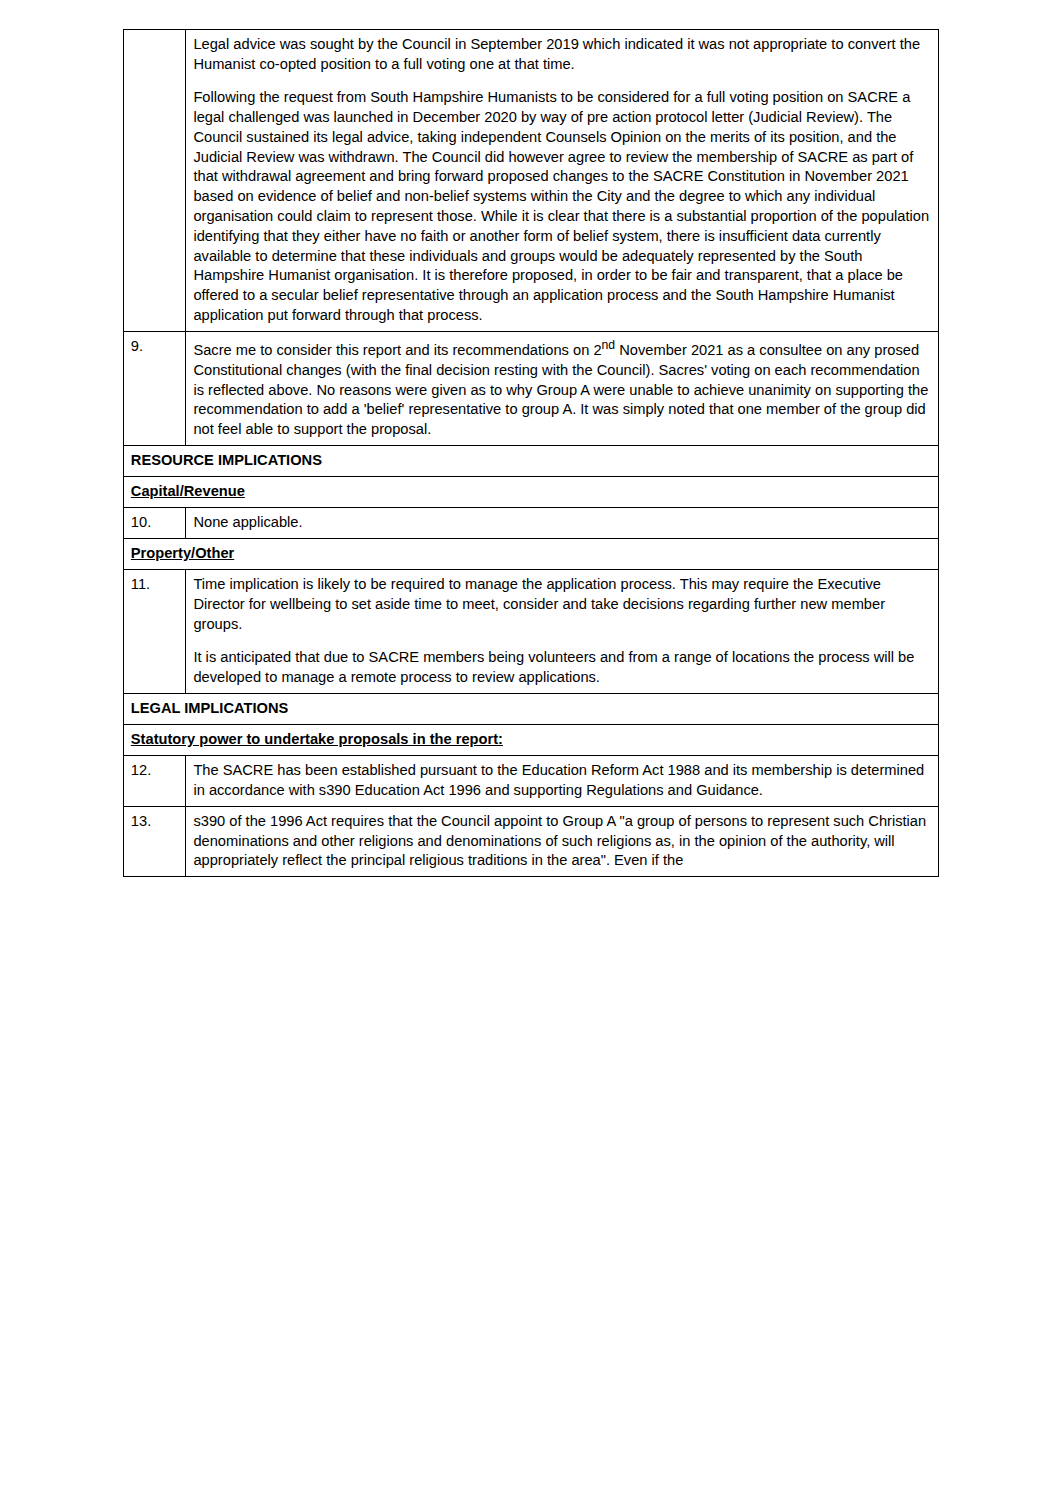| | Legal advice was sought by the Council in September 2019 which indicated it was not appropriate to convert the Humanist co-opted position to a full voting one at that time. Following the request from South Hampshire Humanists to be considered for a full voting position on SACRE a legal challenged was launched in December 2020 by way of pre action protocol letter (Judicial Review). The Council sustained its legal advice, taking independent Counsels Opinion on the merits of its position, and the Judicial Review was withdrawn. The Council did however agree to review the membership of SACRE as part of that withdrawal agreement and bring forward proposed changes to the SACRE Constitution in November 2021 based on evidence of belief and non-belief systems within the City and the degree to which any individual organisation could claim to represent those. While it is clear that there is a substantial proportion of the population identifying that they either have no faith or another form of belief system, there is insufficient data currently available to determine that these individuals and groups would be adequately represented by the South Hampshire Humanist organisation. It is therefore proposed, in order to be fair and transparent, that a place be offered to a secular belief representative through an application process and the South Hampshire Humanist application put forward through that process. |
| 9. | Sacre me to consider this report and its recommendations on 2 nd November 2021 as a consultee on any prosed Constitutional changes (with the final decision resting with the Council). Sacres' voting on each recommendation is reflected above. No reasons were given as to why Group A were unable to achieve unanimity on supporting the recommendation to add a 'belief' representative to group A. It was simply noted that one member of the group did not feel able to support the proposal. |
| RESOURCE IMPLICATIONS |
| Capital/Revenue |
| 10. | None applicable. |
| Property/Other |
| 11. | Time implication is likely to be required to manage the application process. This may require the Executive Director for wellbeing to set aside time to meet, consider and take decisions regarding further new member groups. It is anticipated that due to SACRE members being volunteers and from a range of locations the process will be developed to manage a remote process to review applications. |
| LEGAL IMPLICATIONS |
| Statutory power to undertake proposals in the report: |
| 12. | The SACRE has been established pursuant to the Education Reform Act 1988 and its membership is determined in accordance with s390 Education Act 1996 and supporting Regulations and Guidance. |
| 13. | s390 of the 1996 Act requires that the Council appoint to Group A "a group of persons to represent such Christian denominations and other religions and denominations of such religions as, in the opinion of the authority, will appropriately reflect the principal religious traditions in the area". Even if the |